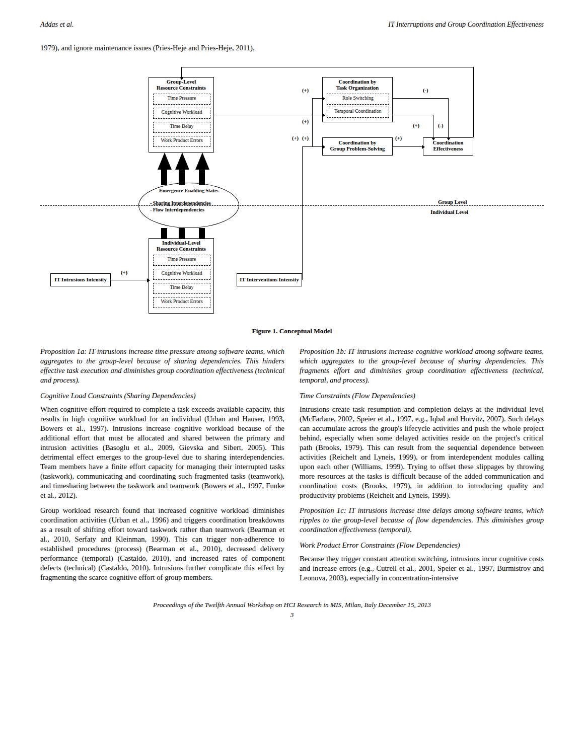Addas et al. IT Interruptions and Group Coordination Effectiveness
1979), and ignore maintenance issues (Pries-Heje and Pries-Heje, 2011).
Group-Level
Resource Constraints
Time Pressure
Cognitive Workload
Time Delay
Work Product Errors
Coordination by
Task Organization
Role Switching
Temporal Coordination
Coordination by
Group Problem-Solving
Coordination
Effectiveness
Emergence-Enabling States
- Sharing Interdependencies
- Flow Interdependencies
Individual-Level
Resource Constraints
Time Pressure
Cognitive Workload
Time Delay
Work Product Errors
IT Intrusions Intensity
IT Interventions Intensity
Group Level
Individual Level
(+)
(+)
(+)
(+)
(-)
(+)
(-)
(+)
(+)
Figure 1. Conceptual Model
Proposition 1a: IT intrusions increase time pressure among software teams, which aggregates to the group-level because of sharing dependencies. This hinders effective task execution and diminishes group coordination effectiveness (technical and process).
Cognitive Load Constraints (Sharing Dependencies)
When cognitive effort required to complete a task exceeds available capacity, this results in high cognitive workload for an individual (Urban and Hauser, 1993, Bowers et al., 1997). Intrusions increase cognitive workload because of the additional effort that must be allocated and shared between the primary and intrusion activities (Basoglu et al., 2009, Gievska and Sibert, 2005). This detrimental effect emerges to the group-level due to sharing interdependencies. Team members have a finite effort capacity for managing their interrupted tasks (taskwork), communicating and coordinating such fragmented tasks (teamwork), and timesharing between the taskwork and teamwork (Bowers et al., 1997, Funke et al., 2012).
Group workload research found that increased cognitive workload diminishes coordination activities (Urban et al., 1996) and triggers coordination breakdowns as a result of shifting effort toward taskwork rather than teamwork (Bearman et al., 2010, Serfaty and Kleinman, 1990). This can trigger non-adherence to established procedures (process) (Bearman et al., 2010), decreased delivery performance (temporal) (Castaldo, 2010), and increased rates of component defects (technical) (Castaldo, 2010). Intrusions further complicate this effect by fragmenting the scarce cognitive effort of group members.
Proposition 1b: IT intrusions increase cognitive workload among software teams, which aggregates to the group-level because of sharing dependencies. This fragments effort and diminishes group coordination effectiveness (technical, temporal, and process).
Time Constraints (Flow Dependencies)
Intrusions create task resumption and completion delays at the individual level (McFarlane, 2002, Speier et al., 1997, e.g., Iqbal and Horvitz, 2007). Such delays can accumulate across the group's lifecycle activities and push the whole project behind, especially when some delayed activities reside on the project's critical path (Brooks, 1979). This can result from the sequential dependence between activities (Reichelt and Lyneis, 1999), or from interdependent modules calling upon each other (Williams, 1999). Trying to offset these slippages by throwing more resources at the tasks is difficult because of the added communication and coordination costs (Brooks, 1979), in addition to introducing quality and productivity problems (Reichelt and Lyneis, 1999).
Proposition 1c: IT intrusions increase time delays among software teams, which ripples to the group-level because of flow dependencies. This diminishes group coordination effectiveness (temporal).
Work Product Error Constraints (Flow Dependencies)
Because they trigger constant attention switching, intrusions incur cognitive costs and increase errors (e.g., Cutrell et al., 2001, Speier et al., 1997, Burmistrov and Leonova, 2003), especially in concentration-intensive
Proceedings of the Twelfth Annual Workshop on HCI Research in MIS, Milan, Italy December 15, 2013
3